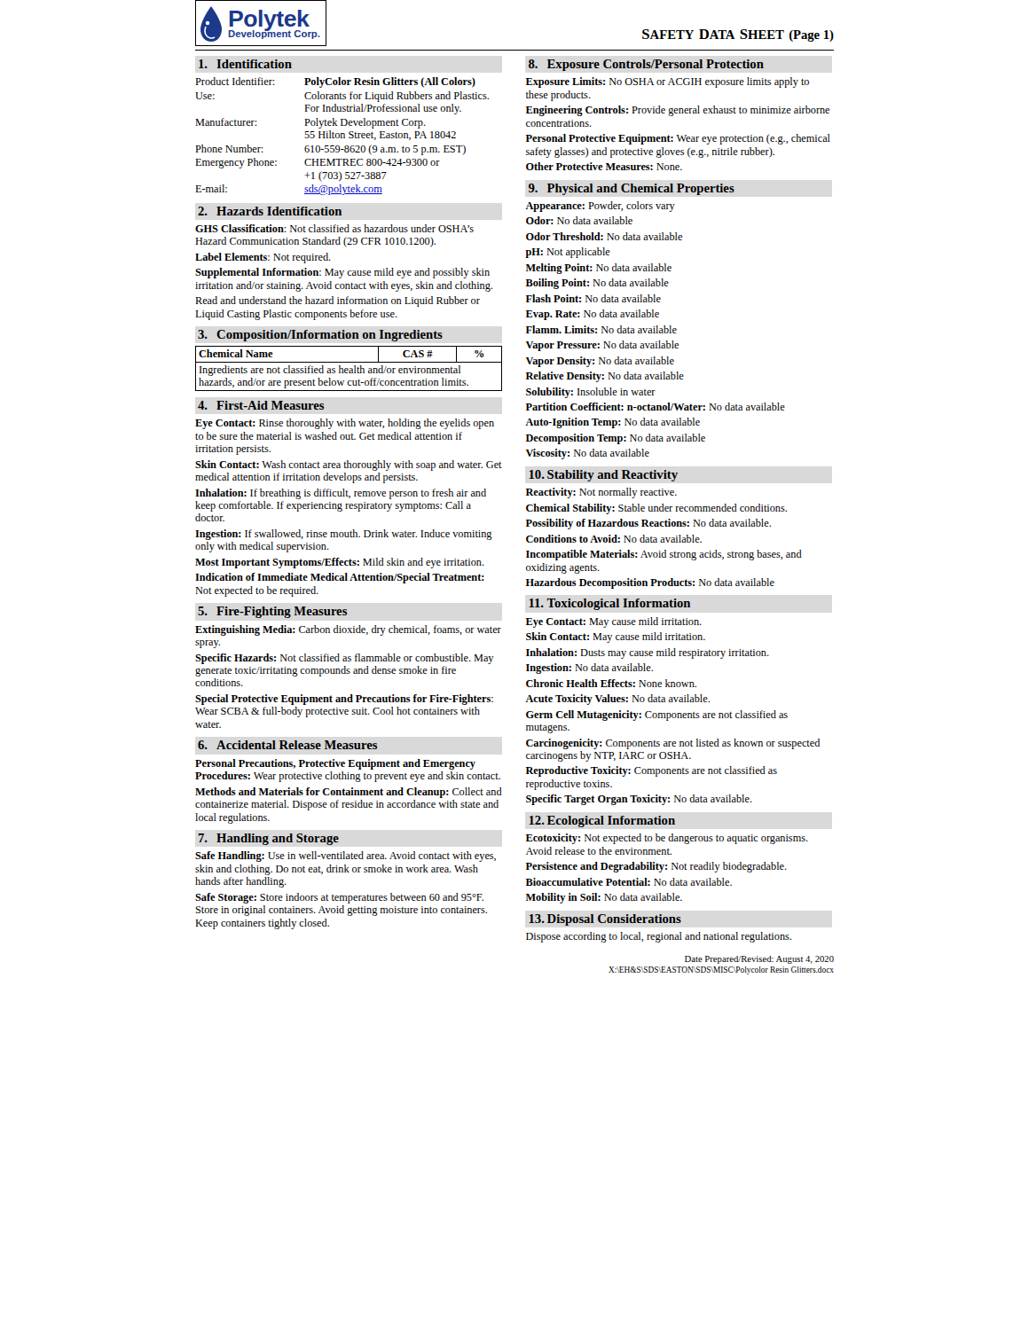Polytek Development Corp.
SAFETY DATA SHEET (Page 1)
1. Identification
| Product Identifier: | PolyColor Resin Glitters (All Colors) |
| Use: | Colorants for Liquid Rubbers and Plastics. For Industrial/Professional use only. |
| Manufacturer: | Polytek Development Corp. 55 Hilton Street, Easton, PA 18042 |
| Phone Number: | 610-559-8620 (9 a.m. to 5 p.m. EST) |
| Emergency Phone: | CHEMTREC 800-424-9300 or +1 (703) 527-3887 |
| E-mail: | sds@polytek.com |
2. Hazards Identification
GHS Classification: Not classified as hazardous under OSHA’s Hazard Communication Standard (29 CFR 1010.1200).
Label Elements: Not required.
Supplemental Information: May cause mild eye and possibly skin irritation and/or staining. Avoid contact with eyes, skin and clothing.
Read and understand the hazard information on Liquid Rubber or Liquid Casting Plastic components before use.
3. Composition/Information on Ingredients
| Chemical Name | CAS # | % |
| --- | --- | --- |
| Ingredients are not classified as health and/or environmental hazards, and/or are present below cut-off/concentration limits. |
4. First-Aid Measures
Eye Contact: Rinse thoroughly with water, holding the eyelids open to be sure the material is washed out. Get medical attention if irritation persists.
Skin Contact: Wash contact area thoroughly with soap and water. Get medical attention if irritation develops and persists.
Inhalation: If breathing is difficult, remove person to fresh air and keep comfortable. If experiencing respiratory symptoms: Call a doctor.
Ingestion: If swallowed, rinse mouth. Drink water. Induce vomiting only with medical supervision.
Most Important Symptoms/Effects: Mild skin and eye irritation.
Indication of Immediate Medical Attention/Special Treatment: Not expected to be required.
5. Fire-Fighting Measures
Extinguishing Media: Carbon dioxide, dry chemical, foams, or water spray.
Specific Hazards: Not classified as flammable or combustible. May generate toxic/irritating compounds and dense smoke in fire conditions.
Special Protective Equipment and Precautions for Fire-Fighters: Wear SCBA & full-body protective suit. Cool hot containers with water.
6. Accidental Release Measures
Personal Precautions, Protective Equipment and Emergency Procedures: Wear protective clothing to prevent eye and skin contact.
Methods and Materials for Containment and Cleanup: Collect and containerize material. Dispose of residue in accordance with state and local regulations.
7. Handling and Storage
Safe Handling: Use in well-ventilated area. Avoid contact with eyes, skin and clothing. Do not eat, drink or smoke in work area. Wash hands after handling.
Safe Storage: Store indoors at temperatures between 60 and 95°F. Store in original containers. Avoid getting moisture into containers. Keep containers tightly closed.
8. Exposure Controls/Personal Protection
Exposure Limits: No OSHA or ACGIH exposure limits apply to these products.
Engineering Controls: Provide general exhaust to minimize airborne concentrations.
Personal Protective Equipment: Wear eye protection (e.g., chemical safety glasses) and protective gloves (e.g., nitrile rubber).
Other Protective Measures: None.
9. Physical and Chemical Properties
Appearance: Powder, colors vary
Odor: No data available
Odor Threshold: No data available
pH: Not applicable
Melting Point: No data available
Boiling Point: No data available
Flash Point: No data available
Evap. Rate: No data available
Flamm. Limits: No data available
Vapor Pressure: No data available
Vapor Density: No data available
Relative Density: No data available
Solubility: Insoluble in water
Partition Coefficient: n-octanol/Water: No data available
Auto-Ignition Temp: No data available
Decomposition Temp: No data available
Viscosity: No data available
10. Stability and Reactivity
Reactivity: Not normally reactive.
Chemical Stability: Stable under recommended conditions.
Possibility of Hazardous Reactions: No data available.
Conditions to Avoid: No data available.
Incompatible Materials: Avoid strong acids, strong bases, and oxidizing agents.
Hazardous Decomposition Products: No data available
11. Toxicological Information
Eye Contact: May cause mild irritation.
Skin Contact: May cause mild irritation.
Inhalation: Dusts may cause mild respiratory irritation.
Ingestion: No data available.
Chronic Health Effects: None known.
Acute Toxicity Values: No data available.
Germ Cell Mutagenicity: Components are not classified as mutagens.
Carcinogenicity: Components are not listed as known or suspected carcinogens by NTP, IARC or OSHA.
Reproductive Toxicity: Components are not classified as reproductive toxins.
Specific Target Organ Toxicity: No data available.
12. Ecological Information
Ecotoxicity: Not expected to be dangerous to aquatic organisms. Avoid release to the environment.
Persistence and Degradability: Not readily biodegradable.
Bioaccumulative Potential: No data available.
Mobility in Soil: No data available.
13. Disposal Considerations
Dispose according to local, regional and national regulations.
Date Prepared/Revised: August 4, 2020
X:\EH&S\SDS\EASTON\SDS\MISC\Polycolor Resin Glitters.docx